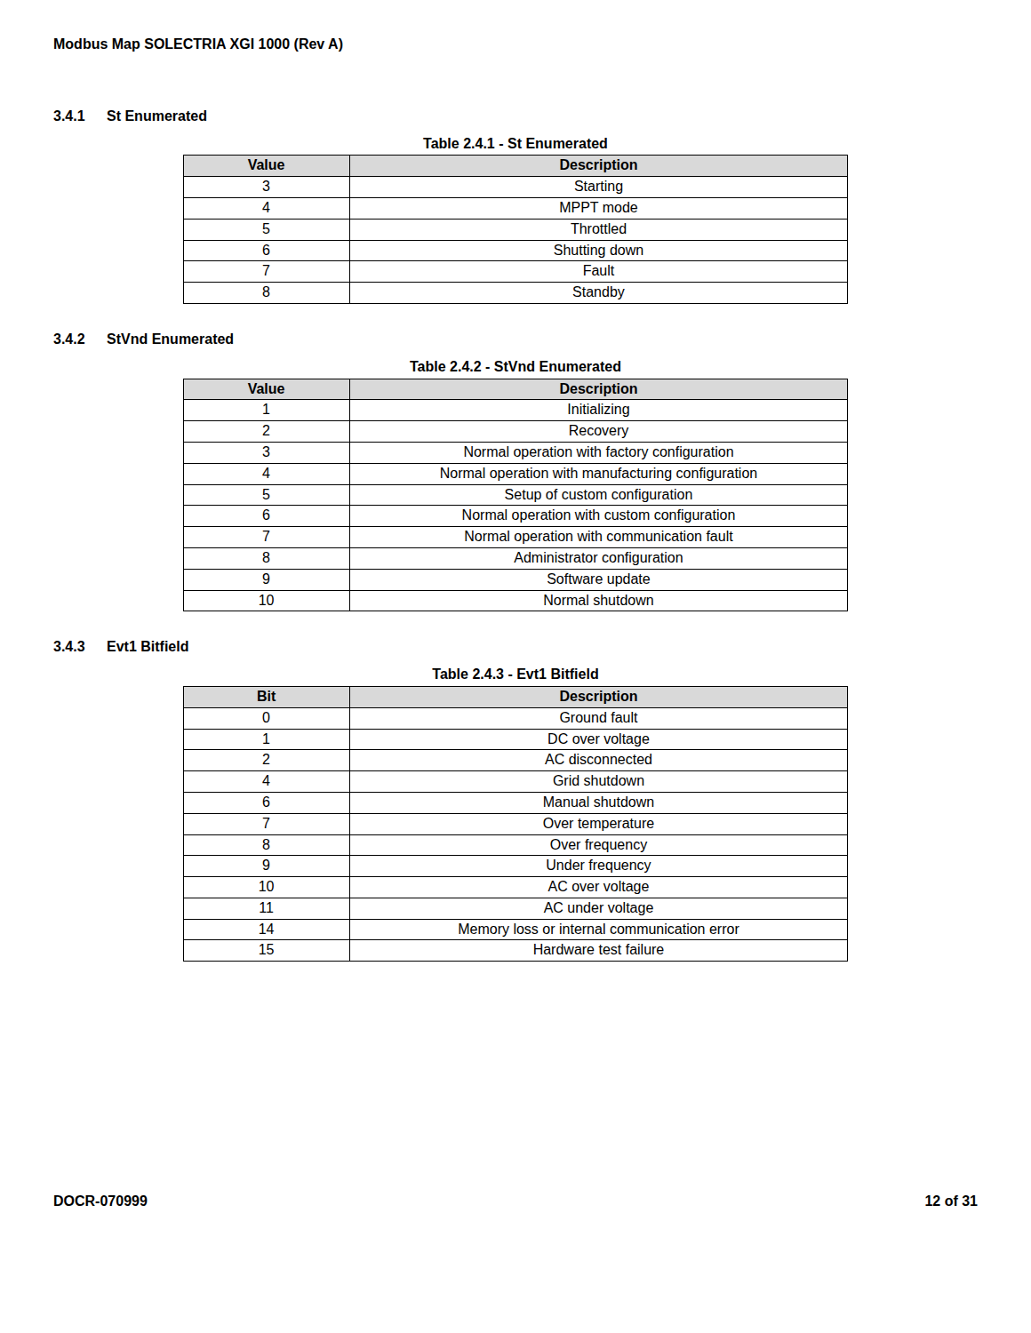Modbus Map SOLECTRIA XGI 1000 (Rev A)
3.4.1 St Enumerated
Table 2.4.1 - St Enumerated
| Value | Description |
| --- | --- |
| 3 | Starting |
| 4 | MPPT mode |
| 5 | Throttled |
| 6 | Shutting down |
| 7 | Fault |
| 8 | Standby |
3.4.2 StVnd Enumerated
Table 2.4.2 - StVnd Enumerated
| Value | Description |
| --- | --- |
| 1 | Initializing |
| 2 | Recovery |
| 3 | Normal operation with factory configuration |
| 4 | Normal operation with manufacturing configuration |
| 5 | Setup of custom configuration |
| 6 | Normal operation with custom configuration |
| 7 | Normal operation with communication fault |
| 8 | Administrator configuration |
| 9 | Software update |
| 10 | Normal shutdown |
3.4.3 Evt1 Bitfield
Table 2.4.3 - Evt1 Bitfield
| Bit | Description |
| --- | --- |
| 0 | Ground fault |
| 1 | DC over voltage |
| 2 | AC disconnected |
| 4 | Grid shutdown |
| 6 | Manual shutdown |
| 7 | Over temperature |
| 8 | Over frequency |
| 9 | Under frequency |
| 10 | AC over voltage |
| 11 | AC under voltage |
| 14 | Memory loss or internal communication error |
| 15 | Hardware test failure |
DOCR-070999 12 of 31